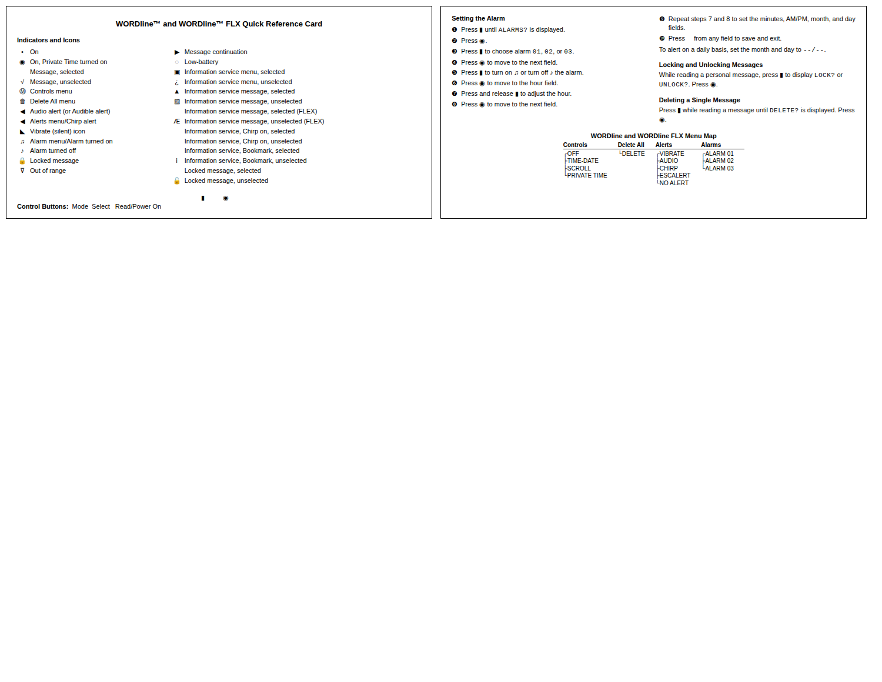WORDline™ and WORDline™ FLX Quick Reference Card
Indicators and Icons
| • | On | ▶ | Message continuation |
| ◉ | On, Private Time turned on | ◌ | Low-battery |
| | Message, selected | ▣ | Information service menu, selected |
| √ | Message, unselected | ¿ | Information service menu, unselected |
| Ⓜ | Controls menu | ▲ | Information service message, selected |
| 🗑 | Delete All menu | ▨ | Information service message, unselected |
| ◀ | Audio alert (or Audible alert) | | Information service message, selected (FLEX) |
| ◀ | Alerts menu/Chirp alert | Æ | Information service message, unselected (FLEX) |
| ◣ | Vibrate (silent) icon | | Information service, Chirp on, selected |
| ♫ | Alarm menu/Alarm turned on | | Information service, Chirp on, unselected |
| ♪ | Alarm turned off | | Information service, Bookmark, selected |
| 🔒 | Locked message | ⅰ | Information service, Bookmark, unselected |
| ⊽ | Out of range | | Locked message, selected |
| | | 🔓 | Locked message, unselected |
▮ ◉
Control Buttons: Mode Select Read/Power On
Setting the Alarm
❶ Press ▮ until ALARMS? is displayed.
❷ Press ◉.
❸ Press ▮ to choose alarm 01, 02, or 03.
❹ Press ◉ to move to the next field.
❺ Press ▮ to turn on ♫ or turn off ♪ the alarm.
❻ Press ◉ to move to the hour field.
❼ Press and release ▮ to adjust the hour.
❽ Press ◉ to move to the next field.
❾ Repeat steps 7 and 8 to set the minutes, AM/PM, month, and day fields.
❿Press from any field to save and exit.
To alert on a daily basis, set the month and day to --/--.
Locking and Unlocking Messages
While reading a personal message, press ▮ to display LOCK? or UNLOCK?. Press ◉.
Deleting a Single Message
Press ▮ while reading a message until DELETE? is displayed. Press ◉.
WORDline and WORDline FLX Menu Map
| Controls | Delete All | Alerts | Alarms |
| --- | --- | --- | --- |
| ┌OFF ├TIME-DATE ├SCROLL └PRIVATE TIME | └DELETE | ┌VIBRATE ├AUDIO ├CHIRP ├ESCALERT └NO ALERT | ┌ALARM 01 ├ALARM 02 └ALARM 03 |